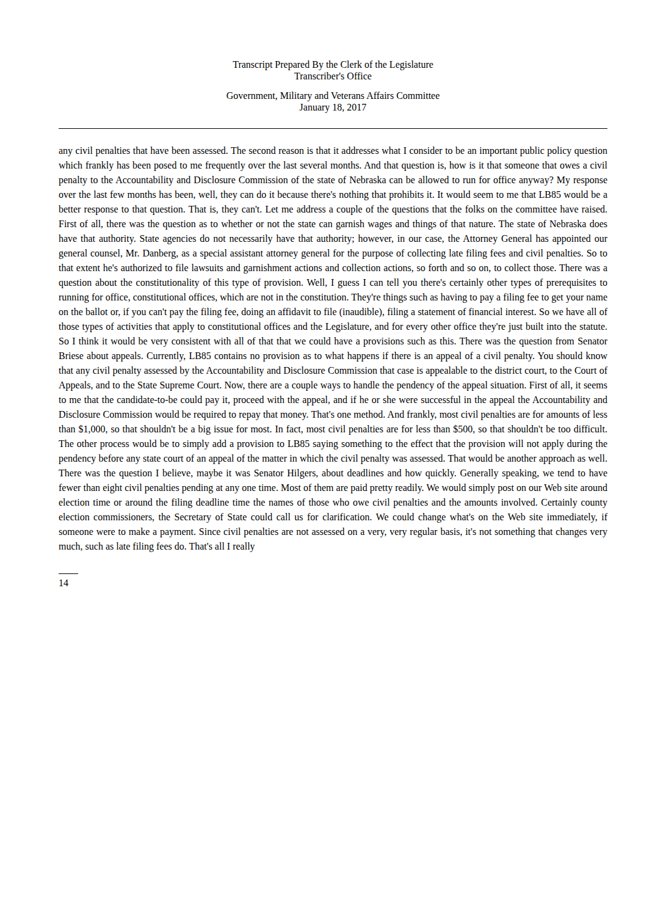Transcript Prepared By the Clerk of the Legislature
Transcriber's Office
Government, Military and Veterans Affairs Committee
January 18, 2017
any civil penalties that have been assessed. The second reason is that it addresses what I consider to be an important public policy question which frankly has been posed to me frequently over the last several months. And that question is, how is it that someone that owes a civil penalty to the Accountability and Disclosure Commission of the state of Nebraska can be allowed to run for office anyway? My response over the last few months has been, well, they can do it because there's nothing that prohibits it. It would seem to me that LB85 would be a better response to that question. That is, they can't. Let me address a couple of the questions that the folks on the committee have raised. First of all, there was the question as to whether or not the state can garnish wages and things of that nature. The state of Nebraska does have that authority. State agencies do not necessarily have that authority; however, in our case, the Attorney General has appointed our general counsel, Mr. Danberg, as a special assistant attorney general for the purpose of collecting late filing fees and civil penalties. So to that extent he's authorized to file lawsuits and garnishment actions and collection actions, so forth and so on, to collect those. There was a question about the constitutionality of this type of provision. Well, I guess I can tell you there's certainly other types of prerequisites to running for office, constitutional offices, which are not in the constitution. They're things such as having to pay a filing fee to get your name on the ballot or, if you can't pay the filing fee, doing an affidavit to file (inaudible), filing a statement of financial interest. So we have all of those types of activities that apply to constitutional offices and the Legislature, and for every other office they're just built into the statute. So I think it would be very consistent with all of that that we could have a provisions such as this. There was the question from Senator Briese about appeals. Currently, LB85 contains no provision as to what happens if there is an appeal of a civil penalty. You should know that any civil penalty assessed by the Accountability and Disclosure Commission that case is appealable to the district court, to the Court of Appeals, and to the State Supreme Court. Now, there are a couple ways to handle the pendency of the appeal situation. First of all, it seems to me that the candidate-to-be could pay it, proceed with the appeal, and if he or she were successful in the appeal the Accountability and Disclosure Commission would be required to repay that money. That's one method. And frankly, most civil penalties are for amounts of less than $1,000, so that shouldn't be a big issue for most. In fact, most civil penalties are for less than $500, so that shouldn't be too difficult. The other process would be to simply add a provision to LB85 saying something to the effect that the provision will not apply during the pendency before any state court of an appeal of the matter in which the civil penalty was assessed. That would be another approach as well. There was the question I believe, maybe it was Senator Hilgers, about deadlines and how quickly. Generally speaking, we tend to have fewer than eight civil penalties pending at any one time. Most of them are paid pretty readily. We would simply post on our Web site around election time or around the filing deadline time the names of those who owe civil penalties and the amounts involved. Certainly county election commissioners, the Secretary of State could call us for clarification. We could change what's on the Web site immediately, if someone were to make a payment. Since civil penalties are not assessed on a very, very regular basis, it's not something that changes very much, such as late filing fees do. That's all I really
14